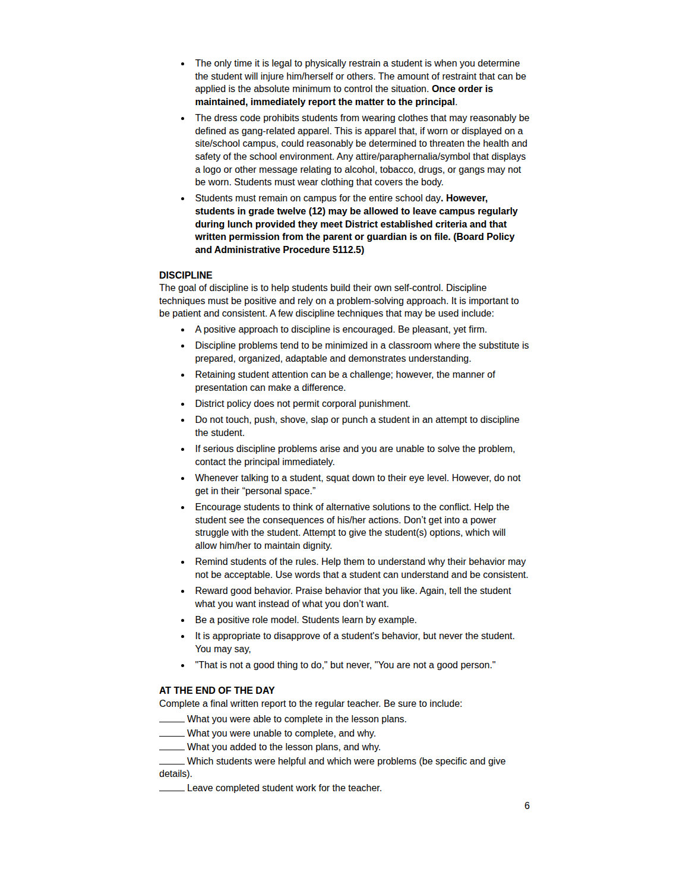The only time it is legal to physically restrain a student is when you determine the student will injure him/herself or others. The amount of restraint that can be applied is the absolute minimum to control the situation. Once order is maintained, immediately report the matter to the principal.
The dress code prohibits students from wearing clothes that may reasonably be defined as gang-related apparel. This is apparel that, if worn or displayed on a site/school campus, could reasonably be determined to threaten the health and safety of the school environment. Any attire/paraphernalia/symbol that displays a logo or other message relating to alcohol, tobacco, drugs, or gangs may not be worn. Students must wear clothing that covers the body.
Students must remain on campus for the entire school day. However, students in grade twelve (12) may be allowed to leave campus regularly during lunch provided they meet District established criteria and that written permission from the parent or guardian is on file. (Board Policy and Administrative Procedure 5112.5)
Discipline
The goal of discipline is to help students build their own self-control. Discipline techniques must be positive and rely on a problem-solving approach. It is important to be patient and consistent. A few discipline techniques that may be used include:
A positive approach to discipline is encouraged. Be pleasant, yet firm.
Discipline problems tend to be minimized in a classroom where the substitute is prepared, organized, adaptable and demonstrates understanding.
Retaining student attention can be a challenge; however, the manner of presentation can make a difference.
District policy does not permit corporal punishment.
Do not touch, push, shove, slap or punch a student in an attempt to discipline the student.
If serious discipline problems arise and you are unable to solve the problem, contact the principal immediately.
Whenever talking to a student, squat down to their eye level. However, do not get in their “personal space.”
Encourage students to think of alternative solutions to the conflict. Help the student see the consequences of his/her actions. Don’t get into a power struggle with the student. Attempt to give the student(s) options, which will allow him/her to maintain dignity.
Remind students of the rules. Help them to understand why their behavior may not be acceptable. Use words that a student can understand and be consistent.
Reward good behavior. Praise behavior that you like. Again, tell the student what you want instead of what you don’t want.
Be a positive role model. Students learn by example.
It is appropriate to disapprove of a student's behavior, but never the student. You may say,
"That is not a good thing to do," but never, "You are not a good person."
At the End of the Day
Complete a final written report to the regular teacher. Be sure to include:
What you were able to complete in the lesson plans.
What you were unable to complete, and why.
What you added to the lesson plans, and why.
Which students were helpful and which were problems (be specific and give details).
Leave completed student work for the teacher.
6